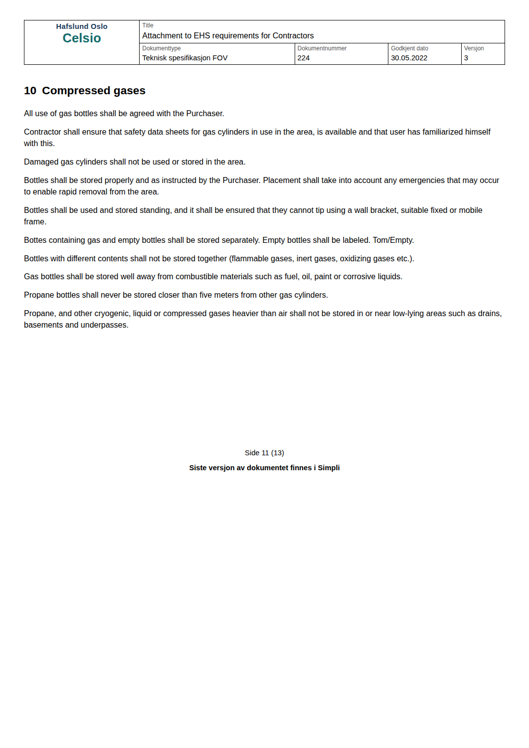| Hafslund Oslo Celsio | Title Attachment to EHS requirements for Contractors |
| Dokumenttype Teknisk spesifikasjon FOV | Dokumentnummer 224 | Godkjent dato 30.05.2022 | Versjon 3 |
10 Compressed gases
All use of gas bottles shall be agreed with the Purchaser.
Contractor shall ensure that safety data sheets for gas cylinders in use in the area, is available and that user has familiarized himself with this.
Damaged gas cylinders shall not be used or stored in the area.
Bottles shall be stored properly and as instructed by the Purchaser. Placement shall take into account any emergencies that may occur to enable rapid removal from the area.
Bottles shall be used and stored standing, and it shall be ensured that they cannot tip using a wall bracket, suitable fixed or mobile frame.
Bottes containing gas and empty bottles shall be stored separately. Empty bottles shall be labeled. Tom/Empty.
Bottles with different contents shall not be stored together (flammable gases, inert gases, oxidizing gases etc.).
Gas bottles shall be stored well away from combustible materials such as fuel, oil, paint or corrosive liquids.
Propane bottles shall never be stored closer than five meters from other gas cylinders.
Propane, and other cryogenic, liquid or compressed gases heavier than air shall not be stored in or near low-lying areas such as drains, basements and underpasses.
Side 11 (13)
Siste versjon av dokumentet finnes i Simpli